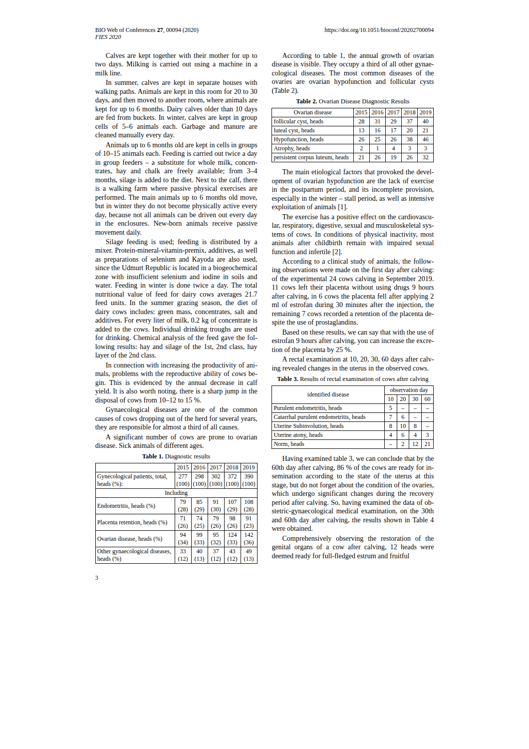BIO Web of Conferences 27, 00094 (2020)
FIES 2020
https://doi.org/10.1051/bioconf/20202700094
Calves are kept together with their mother for up to two days. Milking is carried out using a machine in a milk line.
In summer, calves are kept in separate houses with walking paths. Animals are kept in this room for 20 to 30 days, and then moved to another room, where animals are kept for up to 6 months. Dairy calves older than 10 days are fed from buckets. In winter, calves are kept in group cells of 5–6 animals each. Garbage and manure are cleaned manually every day.
Animals up to 6 months old are kept in cells in groups of 10–15 animals each. Feeding is carried out twice a day in group feeders – a substitute for whole milk, concentrates, hay and chalk are freely available; from 3–4 months, silage is added to the diet. Next to the calf, there is a walking farm where passive physical exercises are performed. The main animals up to 6 months old move, but in winter they do not become physically active every day, because not all animals can be driven out every day in the enclosures. New-born animals receive passive movement daily.
Silage feeding is used; feeding is distributed by a mixer. Protein-mineral-vitamin-premix, additives, as well as preparations of selenium and Kayoda are also used, since the Udmurt Republic is located in a biogeochemical zone with insufficient selenium and iodine in soils and water. Feeding in winter is done twice a day. The total nutritional value of feed for dairy cows averages 21.7 feed units. In the summer grazing season, the diet of dairy cows includes: green mass, concentrates, salt and additives. For every liter of milk, 0.2 kg of concentrate is added to the cows. Individual drinking troughs are used for drinking. Chemical analysis of the feed gave the following results: hay and silage of the 1st, 2nd class, hay layer of the 2nd class.
In connection with increasing the productivity of animals, problems with the reproductive ability of cows begin. This is evidenced by the annual decrease in calf yield. It is also worth noting, there is a sharp jump in the disposal of cows from 10–12 to 15 %.
Gynaecological diseases are one of the common causes of cows dropping out of the herd for several years, they are responsible for almost a third of all causes.
A significant number of cows are prone to ovarian disease. Sick animals of different ages.
Table 1. Diagnostic results
| | 2015 | 2016 | 2017 | 2018 | 2019 |
| Gynecological patients, total, heads (%): | 277 (100) | 298 (100) | 302 (100) | 372 (100) | 390 (100) |
| Including |
| Endometritis, heads (%) | 79 (28) | 85 (29) | 91 (30) | 107 (29) | 108 (28) |
| Placenta retention, heads (%) | 71 (26) | 74 (25) | 79 (26) | 98 (26) | 91 (23) |
| Ovarian disease, heads (%) | 94 (34) | 99 (33) | 95 (32) | 124 (33) | 142 (36) |
| Other gynaecological diseases, heads (%) | 33 (12) | 40 (13) | 37 (12) | 43 (12) | 49 (13) |
According to table 1, the annual growth of ovarian disease is visible. They occupy a third of all other gynaecological diseases. The most common diseases of the ovaries are ovarian hypofunction and follicular cysts (Table 2).
Table 2. Ovarian Disease Diagnostic Results
| Ovarian disease | 2015 | 2016 | 2017 | 2018 | 2019 |
| --- | --- | --- | --- | --- | --- |
| follicular cyst, heads | 28 | 31 | 29 | 37 | 40 |
| luteal cyst, heads | 13 | 16 | 17 | 20 | 21 |
| Hypofunction, heads | 26 | 25 | 26 | 38 | 46 |
| Atrophy, heads | 2 | 1 | 4 | 3 | 3 |
| persistent corpus luteum, heads | 21 | 26 | 19 | 26 | 32 |
The main etiological factors that provoked the development of ovarian hypofunction are the lack of exercise in the postpartum period, and its incomplete provision, especially in the winter – stall period, as well as intensive exploitation of animals [1].
The exercise has a positive effect on the cardiovascular, respiratory, digestive, sexual and musculoskeletal systems of cows. In conditions of physical inactivity, most animals after childbirth remain with impaired sexual function and infertile [2].
According to a clinical study of animals, the following observations were made on the first day after calving: of the experimental 24 cows calving in September 2019. 11 cows left their placenta without using drugs 9 hours after calving, in 6 cows the placenta fell after applying 2 ml of estrofan during 30 minutes after the injection, the remaining 7 cows recorded a retention of the placenta despite the use of prostaglandins.
Based on these results, we can say that with the use of estrofan 9 hours after calving, you can increase the excretion of the placenta by 25 %.
A rectal examination at 10, 20, 30, 60 days after calving revealed changes in the uterus in the observed cows.
Table 3. Results of rectal examination of cows after calving
| identified disease | observation day |
| --- | --- |
| 10 | 20 | 30 | 60 |
| Purulent endometritis, heads | 5 | – | – | – |
| Catarrhal purulent endometritis, heads | 7 | 6 | – | – |
| Uterine Subinvolution, heads | 8 | 10 | 8 | – |
| Uterine atony, heads | 4 | 6 | 4 | 3 |
| Norm, heads | – | 2 | 12 | 21 |
Having examined table 3, we can conclude that by the 60th day after calving, 86 % of the cows are ready for insemination according to the state of the uterus at this stage, but do not forget about the condition of the ovaries, which undergo significant changes during the recovery period after calving. So, having examined the data of obstetric-gynaecological medical examination, on the 30th and 60th day after calving, the results shown in Table 4 were obtained.
Comprehensively observing the restoration of the genital organs of a cow after calving, 12 heads were deemed ready for full-fledged estrum and fruitful
3